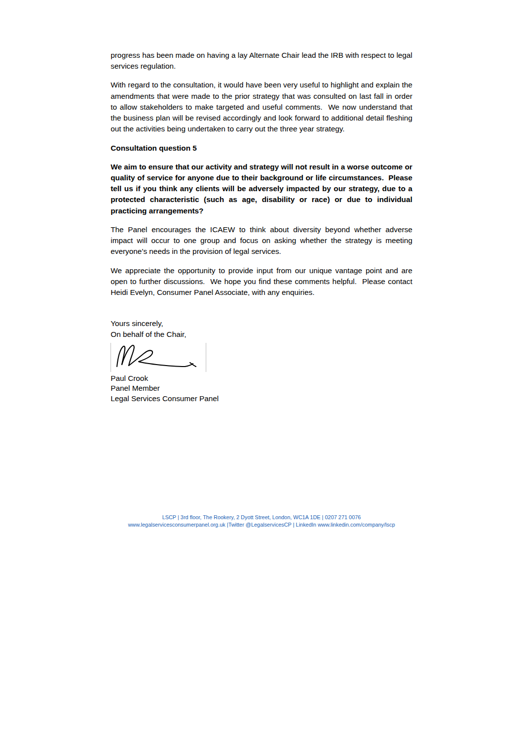progress has been made on having a lay Alternate Chair lead the IRB with respect to legal services regulation.
With regard to the consultation, it would have been very useful to highlight and explain the amendments that were made to the prior strategy that was consulted on last fall in order to allow stakeholders to make targeted and useful comments. We now understand that the business plan will be revised accordingly and look forward to additional detail fleshing out the activities being undertaken to carry out the three year strategy.
Consultation question 5
We aim to ensure that our activity and strategy will not result in a worse outcome or quality of service for anyone due to their background or life circumstances. Please tell us if you think any clients will be adversely impacted by our strategy, due to a protected characteristic (such as age, disability or race) or due to individual practicing arrangements?
The Panel encourages the ICAEW to think about diversity beyond whether adverse impact will occur to one group and focus on asking whether the strategy is meeting everyone’s needs in the provision of legal services.
We appreciate the opportunity to provide input from our unique vantage point and are open to further discussions. We hope you find these comments helpful. Please contact Heidi Evelyn, Consumer Panel Associate, with any enquiries.
Yours sincerely,
On behalf of the Chair,
Paul Crook
Panel Member
Legal Services Consumer Panel
LSCP | 3rd floor, The Rookery, 2 Dyott Street, London, WC1A 1DE | 0207 271 0076
www.legalservicesconsumerpanel.org.uk |Twitter @LegalservicesCP | LinkedIn www.linkedin.com/company/lscp